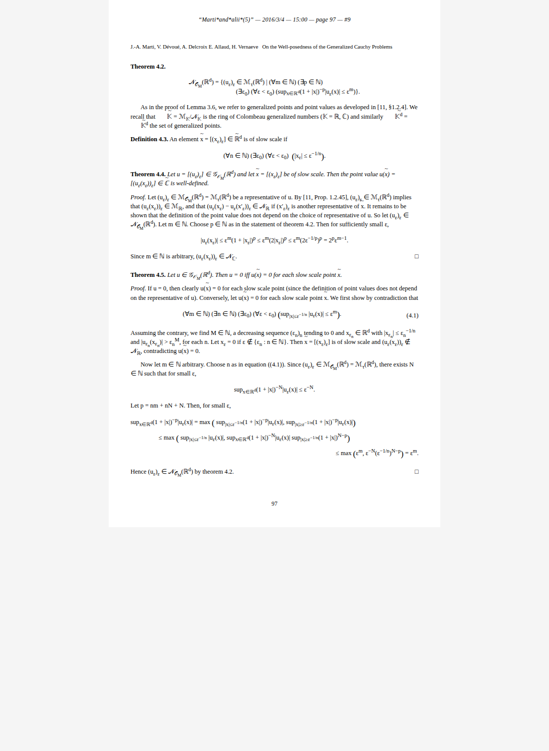“Marti*and*alii*(5)” — 2016/3/4 — 15:00 — page 97 — #9
J.-A. Marti, V. Dévoué, A. Delcroix E. Allaud, H. Vernaeve On the Well-posedness of the Generalized Cauchy Problems
Theorem 4.2.
𝒩𝒪M(ℝd) = {(uε)ε ∈ ℳτ(ℝd) | (∀m ∈ ℕ) (∃p ∈ ℕ)
(∃ε0) (∀ε < ε0) (supx∈ℝd(1 + |x|)−p|uε(x)| ≤ εm)}.
As in the proof of Lemma 3.6, we refer to generalized points and point values as developed in [11, §1.2.4]. We recall that 𝕂 = ℳ𝕂/𝒩𝕂 is the ring of Colombeau generalized numbers (𝕂 = ℝ, ℂ) and similarly 𝕂d = 𝕂d the set of generalized points.
Definition 4.3. An element x = [(xε)ε] ∈ ℝd is of slow scale if
(∀n ∈ ℕ) (∃ε0) (∀ε < ε0) (|xε| ≤ ε−1/n).
Theorem 4.4. Let u = [(uε)ε] ∈ 𝒢𝒪M(ℝd) and let x = [(xε)ε] be of slow scale. Then the point value u(x) = [(uε(xε))ε] ∈ ℂ is well-defined.
Proof. Let (uε)ε ∈ ℳ𝒪M(ℝd) = ℳτ(ℝd) be a representative of u. By [11, Prop. 1.2.45], (uε)ε ∈ ℳτ(ℝd) implies that (uε(xε))ε ∈ ℳℝ, and that (uε(xε) − uε(x′ε))ε ∈ 𝒩ℝ if (x′ε)ε is another representative of x. It remains to be shown that the definition of the point value does not depend on the choice of representative of u. So let (uε)ε ∈ 𝒩𝒪M(ℝd). Let m ∈ ℕ. Choose p ∈ ℕ as in the statement of theorem 4.2. Then for sufficiently small ε,
|uε(xε)| ≤ εm(1 + |xε|)p ≤ εm(2|xε|)p ≤ εm(2ε−1/p)p = 2pεm−1.
Since m ∈ ℕ is arbitrary, (uε(xε))ε ∈ 𝒩ℂ. □
Theorem 4.5. Let u ∈ 𝒢𝒪M(ℝd). Then u = 0 iff u(x) = 0 for each slow scale point x.
Proof. If u = 0, then clearly u(x) = 0 for each slow scale point (since the definition of point values does not depend on the representative of u). Conversely, let u(x) = 0 for each slow scale point x. We first show by contradiction that
(∀m ∈ ℕ) (∃n ∈ ℕ) (∃ε0) (∀ε < ε0) (sup|x|≤ε−1/n |uε(x)| ≤ εm).
(4.1)
Assuming the contrary, we find M ∈ ℕ, a decreasing sequence (εn)n tending to 0 and xεn ∈ ℝd with |xεn| ≤ εn−1/n and |uεn(xεn)| > εnM, for each n. Let xε = 0 if ε ∉ {εn : n ∈ ℕ}. Then x = [(xε)ε] is of slow scale and (uε(xε))ε ∉ 𝒩ℝ, contradicting u(x) = 0.
Now let m ∈ ℕ arbitrary. Choose n as in equation ((4.1)). Since (uε)ε ∈ ℳ𝒪M(ℝd) = ℳτ(ℝd), there exists N ∈ ℕ such that for small ε,
supx∈ℝd(1 + |x|)−N|uε(x)| ≤ ε−N.
Let p = nm + nN + N. Then, for small ε,
supx∈ℝd(1 + |x|)−p|uε(x)| = max ( sup|x|≤ε−1/n(1 + |x|)−p|uε(x)|, sup|x|≥ε−1/n(1 + |x|)−p|uε(x)|)
≤ max ( sup|x|≤ε−1/n |uε(x)|, supx∈ℝd(1 + |x|)−N|uε(x)| sup|x|≥ε−1/n(1 + |x|)N−p)
≤ max (εm, ε−N(ε−1/n)N−p) = εm.
Hence (uε)ε ∈ 𝒩𝒪M(ℝd) by theorem 4.2. □
97